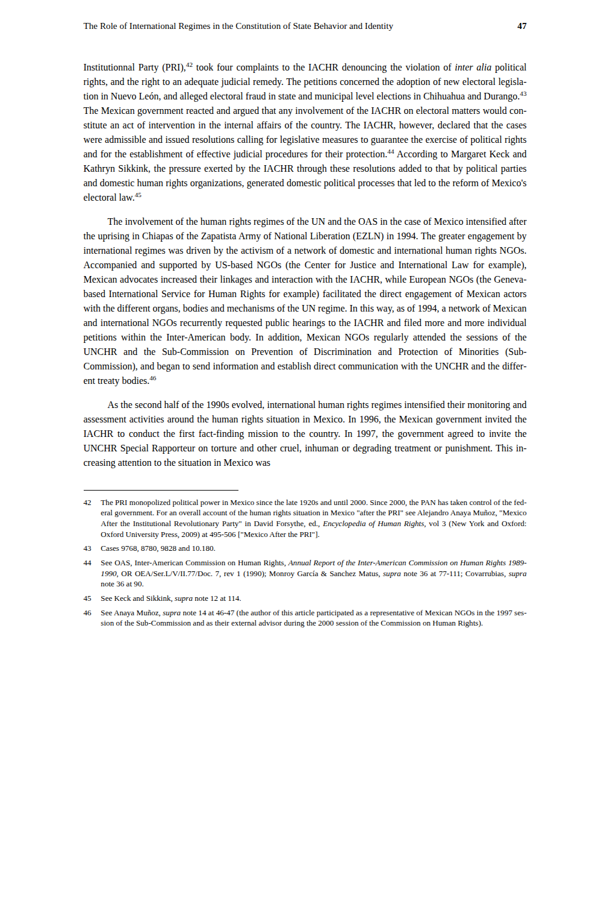The Role of International Regimes in the Constitution of State Behavior and Identity 47
Institutionnal Party (PRI),42 took four complaints to the IACHR denouncing the violation of inter alia political rights, and the right to an adequate judicial remedy. The petitions concerned the adoption of new electoral legislation in Nuevo León, and alleged electoral fraud in state and municipal level elections in Chihuahua and Durango.43 The Mexican government reacted and argued that any involvement of the IACHR on electoral matters would constitute an act of intervention in the internal affairs of the country. The IACHR, however, declared that the cases were admissible and issued resolutions calling for legislative measures to guarantee the exercise of political rights and for the establishment of effective judicial procedures for their protection.44 According to Margaret Keck and Kathryn Sikkink, the pressure exerted by the IACHR through these resolutions added to that by political parties and domestic human rights organizations, generated domestic political processes that led to the reform of Mexico's electoral law.45
The involvement of the human rights regimes of the UN and the OAS in the case of Mexico intensified after the uprising in Chiapas of the Zapatista Army of National Liberation (EZLN) in 1994. The greater engagement by international regimes was driven by the activism of a network of domestic and international human rights NGOs. Accompanied and supported by US-based NGOs (the Center for Justice and International Law for example), Mexican advocates increased their linkages and interaction with the IACHR, while European NGOs (the Geneva-based International Service for Human Rights for example) facilitated the direct engagement of Mexican actors with the different organs, bodies and mechanisms of the UN regime. In this way, as of 1994, a network of Mexican and international NGOs recurrently requested public hearings to the IACHR and filed more and more individual petitions within the Inter-American body. In addition, Mexican NGOs regularly attended the sessions of the UNCHR and the Sub-Commission on Prevention of Discrimination and Protection of Minorities (Sub-Commission), and began to send information and establish direct communication with the UNCHR and the different treaty bodies.46
As the second half of the 1990s evolved, international human rights regimes intensified their monitoring and assessment activities around the human rights situation in Mexico. In 1996, the Mexican government invited the IACHR to conduct the first fact-finding mission to the country. In 1997, the government agreed to invite the UNCHR Special Rapporteur on torture and other cruel, inhuman or degrading treatment or punishment. This increasing attention to the situation in Mexico was
42 The PRI monopolized political power in Mexico since the late 1920s and until 2000. Since 2000, the PAN has taken control of the federal government. For an overall account of the human rights situation in Mexico "after the PRI" see Alejandro Anaya Muñoz, "Mexico After the Institutional Revolutionary Party" in David Forsythe, ed., Encyclopedia of Human Rights, vol 3 (New York and Oxford: Oxford University Press, 2009) at 495-506 ["Mexico After the PRI"].
43 Cases 9768, 8780, 9828 and 10.180.
44 See OAS, Inter-American Commission on Human Rights, Annual Report of the Inter-American Commission on Human Rights 1989-1990, OR OEA/Ser.L/V/II.77/Doc. 7, rev 1 (1990); Monroy García & Sanchez Matus, supra note 36 at 77-111; Covarrubias, supra note 36 at 90.
45 See Keck and Sikkink, supra note 12 at 114.
46 See Anaya Muñoz, supra note 14 at 46-47 (the author of this article participated as a representative of Mexican NGOs in the 1997 session of the Sub-Commission and as their external advisor during the 2000 session of the Commission on Human Rights).